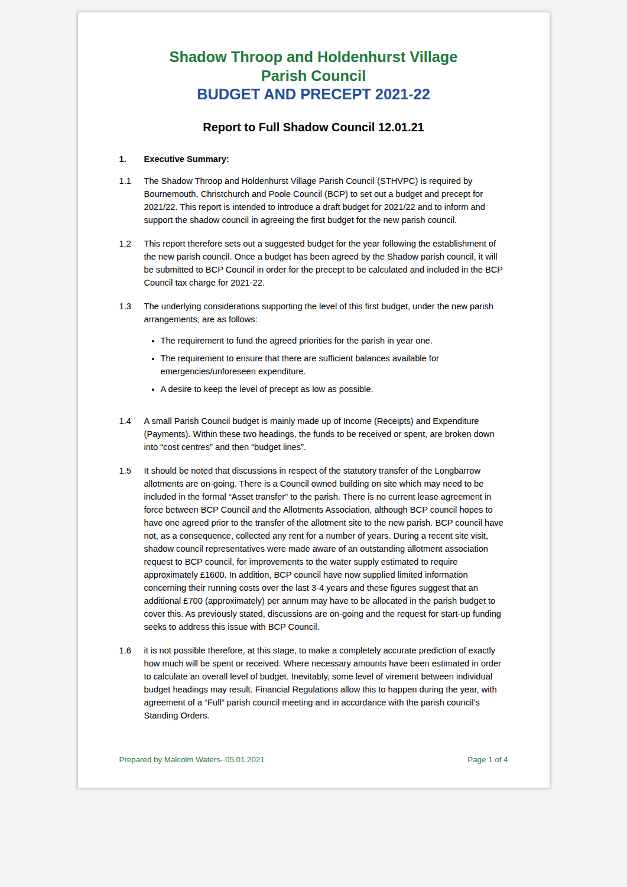Shadow Throop and Holdenhurst Village
Parish Council
BUDGET AND PRECEPT 2021-22
Report to Full Shadow Council 12.01.21
1.
Executive Summary:
1.1
The Shadow Throop and Holdenhurst Village Parish Council (STHVPC) is required by Bournemouth, Christchurch and Poole Council (BCP) to set out a budget and precept for 2021/22. This report is intended to introduce a draft budget for 2021/22 and to inform and support the shadow council in agreeing the first budget for the new parish council.
1.2
This report therefore sets out a suggested budget for the year following the establishment of the new parish council. Once a budget has been agreed by the Shadow parish council, it will be submitted to BCP Council in order for the precept to be calculated and included in the BCP Council tax charge for 2021-22.
1.3
The underlying considerations supporting the level of this first budget, under the new parish arrangements, are as follows:
The requirement to fund the agreed priorities for the parish in year one.
The requirement to ensure that there are sufficient balances available for emergencies/unforeseen expenditure.
A desire to keep the level of precept as low as possible.
1.4
A small Parish Council budget is mainly made up of Income (Receipts) and Expenditure (Payments). Within these two headings, the funds to be received or spent, are broken down into “cost centres” and then “budget lines”.
1.5
It should be noted that discussions in respect of the statutory transfer of the Longbarrow allotments are on-going. There is a Council owned building on site which may need to be included in the formal “Asset transfer” to the parish. There is no current lease agreement in force between BCP Council and the Allotments Association, although BCP council hopes to have one agreed prior to the transfer of the allotment site to the new parish. BCP council have not, as a consequence, collected any rent for a number of years. During a recent site visit, shadow council representatives were made aware of an outstanding allotment association request to BCP council, for improvements to the water supply estimated to require approximately £1600. In addition, BCP council have now supplied limited information concerning their running costs over the last 3-4 years and these figures suggest that an additional £700 (approximately) per annum may have to be allocated in the parish budget to cover this. As previously stated, discussions are on-going and the request for start-up funding seeks to address this issue with BCP Council.
1.6
it is not possible therefore, at this stage, to make a completely accurate prediction of exactly how much will be spent or received. Where necessary amounts have been estimated in order to calculate an overall level of budget. Inevitably, some level of virement between individual budget headings may result. Financial Regulations allow this to happen during the year, with agreement of a “Full” parish council meeting and in accordance with the parish council’s Standing Orders.
Prepared by Malcolm Waters- 05.01.2021
Page 1 of 4